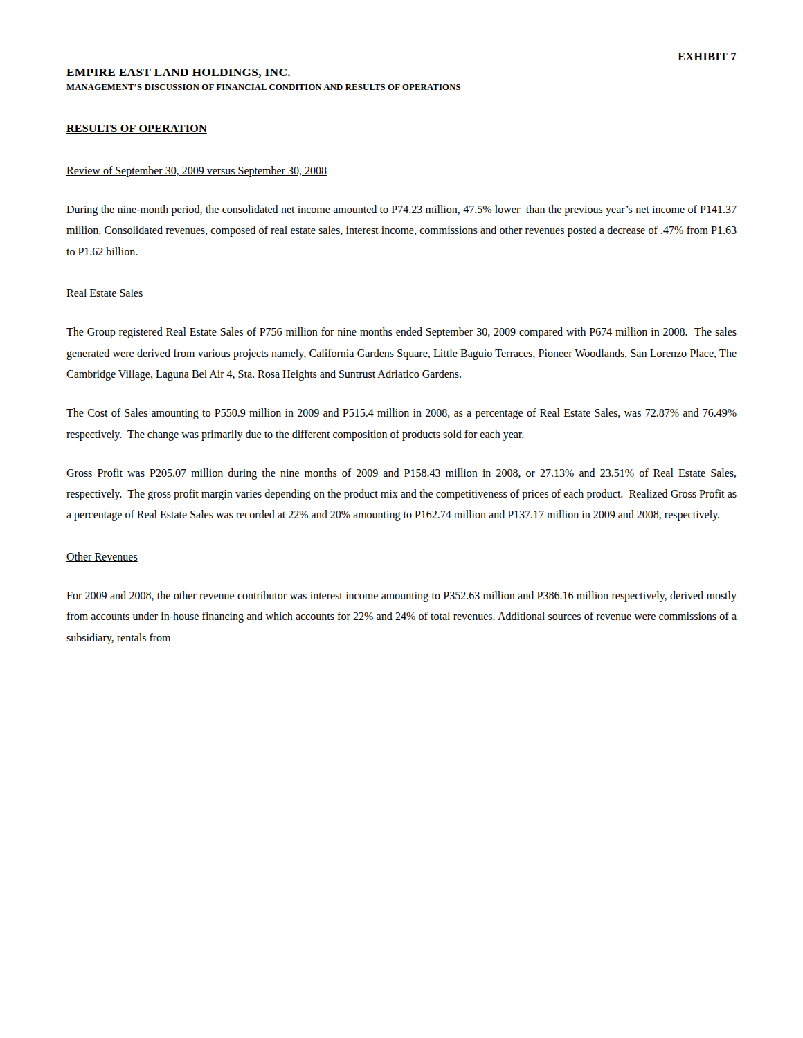EXHIBIT 7
EMPIRE EAST LAND HOLDINGS, INC.
Management’s Discussion of Financial Condition and Results of Operations
RESULTS OF OPERATION
Review of September 30, 2009 versus September 30, 2008
During the nine-month period, the consolidated net income amounted to P74.23 million, 47.5% lower than the previous year’s net income of P141.37 million. Consolidated revenues, composed of real estate sales, interest income, commissions and other revenues posted a decrease of .47% from P1.63 to P1.62 billion.
Real Estate Sales
The Group registered Real Estate Sales of P756 million for nine months ended September 30, 2009 compared with P674 million in 2008. The sales generated were derived from various projects namely, California Gardens Square, Little Baguio Terraces, Pioneer Woodlands, San Lorenzo Place, The Cambridge Village, Laguna Bel Air 4, Sta. Rosa Heights and Suntrust Adriatico Gardens.
The Cost of Sales amounting to P550.9 million in 2009 and P515.4 million in 2008, as a percentage of Real Estate Sales, was 72.87% and 76.49% respectively. The change was primarily due to the different composition of products sold for each year.
Gross Profit was P205.07 million during the nine months of 2009 and P158.43 million in 2008, or 27.13% and 23.51% of Real Estate Sales, respectively. The gross profit margin varies depending on the product mix and the competitiveness of prices of each product. Realized Gross Profit as a percentage of Real Estate Sales was recorded at 22% and 20% amounting to P162.74 million and P137.17 million in 2009 and 2008, respectively.
Other Revenues
For 2009 and 2008, the other revenue contributor was interest income amounting to P352.63 million and P386.16 million respectively, derived mostly from accounts under in-house financing and which accounts for 22% and 24% of total revenues. Additional sources of revenue were commissions of a subsidiary, rentals from